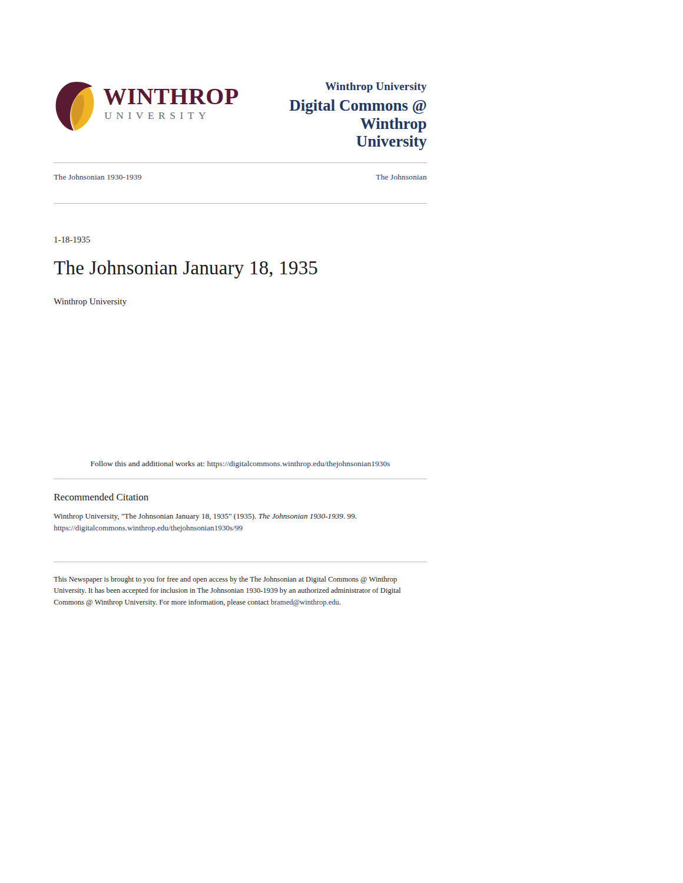WINTHROP
UNIVERSITY
Winthrop University
Digital Commons @ Winthrop
University
The Johnsonian 1930-1939
The Johnsonian
1-18-1935
The Johnsonian January 18, 1935
Winthrop University
Follow this and additional works at: https://digitalcommons.winthrop.edu/thejohnsonian1930s
Recommended Citation
Winthrop University, "The Johnsonian January 18, 1935" (1935). The Johnsonian 1930-1939. 99.
https://digitalcommons.winthrop.edu/thejohnsonian1930s/99
This Newspaper is brought to you for free and open access by the The Johnsonian at Digital Commons @ Winthrop University. It has been accepted for inclusion in The Johnsonian 1930-1939 by an authorized administrator of Digital Commons @ Winthrop University. For more information, please contact bramed@winthrop.edu.